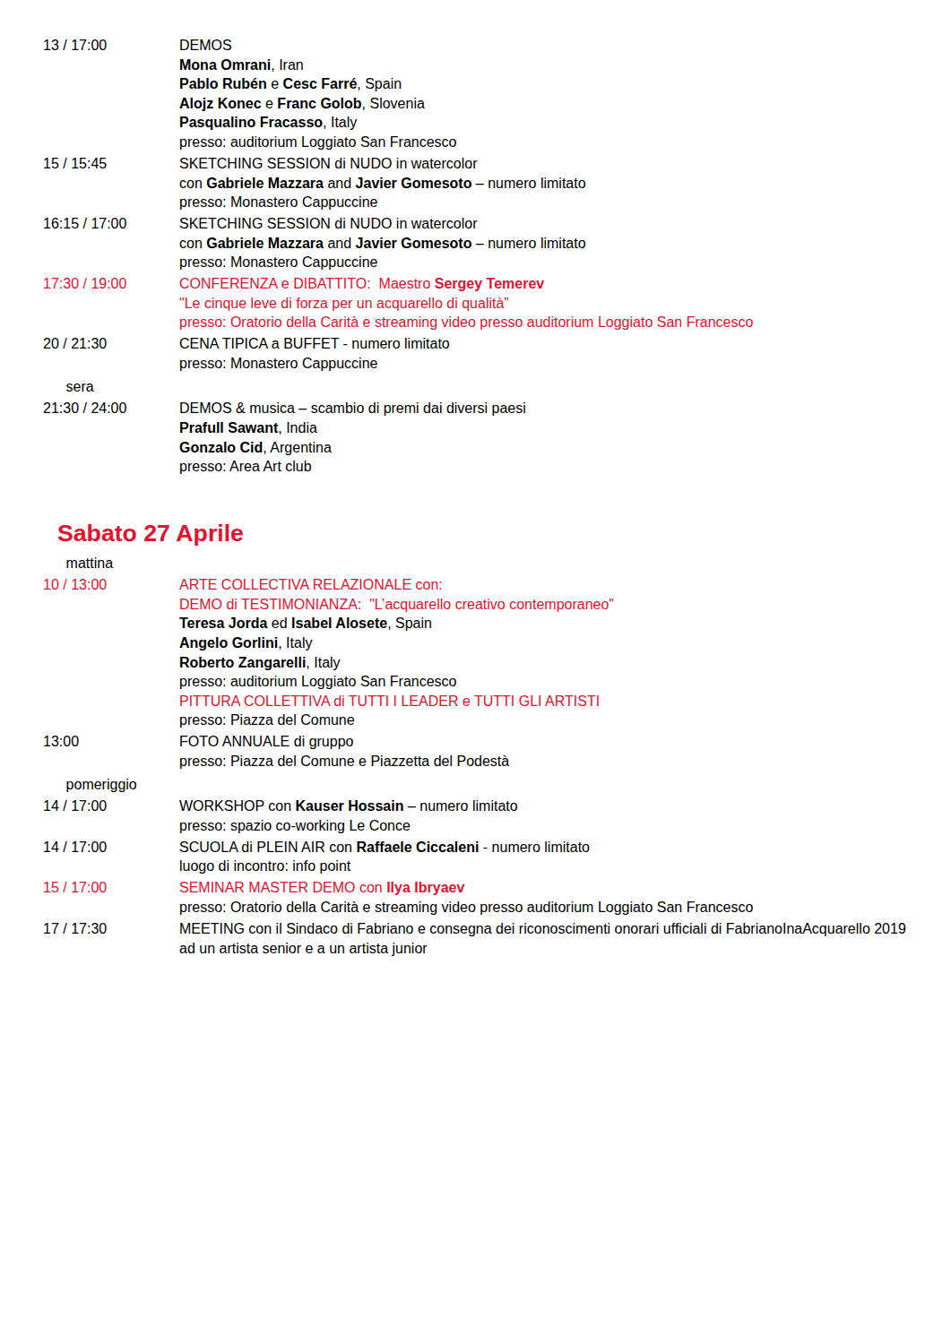| 13 / 17:00 | DEMOS Mona Omrani , Iran Pablo Rubén e Cesc Farré , Spain Alojz Konec e Franc Golob , Slovenia Pasqualino Fracasso , Italy presso: auditorium Loggiato San Francesco |
| 15 / 15:45 | SKETCHING SESSION di NUDO in watercolor con Gabriele Mazzara and Javier Gomesoto – numero limitato presso: Monastero Cappuccine |
| 16:15 / 17:00 | SKETCHING SESSION di NUDO in watercolor con Gabriele Mazzara and Javier Gomesoto – numero limitato presso: Monastero Cappuccine |
| 17:30 / 19:00 | CONFERENZA e DIBATTITO: Maestro Sergey Temerev "Le cinque leve di forza per un acquarello di qualità” presso: Oratorio della Carità e streaming video presso auditorium Loggiato San Francesco |
| 20 / 21:30 | CENA TIPICA a BUFFET - numero limitato presso: Monastero Cappuccine |
sera
| 21:30 / 24:00 | DEMOS & musica – scambio di premi dai diversi paesi Prafull Sawant , India Gonzalo Cid , Argentina presso: Area Art club |
Sabato 27 Aprile
mattina
| 10 / 13:00 | ARTE COLLECTIVA RELAZIONALE con: DEMO di TESTIMONIANZA: "L’acquarello creativo contemporaneo" Teresa Jorda ed Isabel Alosete , Spain Angelo Gorlini , Italy Roberto Zangarelli , Italy presso: auditorium Loggiato San Francesco PITTURA COLLETTIVA di TUTTI I LEADER e TUTTI GLI ARTISTI presso: Piazza del Comune |
| 13:00 | FOTO ANNUALE di gruppo presso: Piazza del Comune e Piazzetta del Podestà |
pomeriggio
| 14 / 17:00 | WORKSHOP con Kauser Hossain – numero limitato presso: spazio co-working Le Conce |
| 14 / 17:00 | SCUOLA di PLEIN AIR con Raffaele Ciccaleni - numero limitato luogo di incontro: info point |
| 15 / 17:00 | SEMINAR MASTER DEMO con Ilya Ibryaev presso: Oratorio della Carità e streaming video presso auditorium Loggiato San Francesco |
| 17 / 17:30 | MEETING con il Sindaco di Fabriano e consegna dei riconoscimenti onorari ufficiali di FabrianoInaAcquarello 2019 ad un artista senior e a un artista junior |